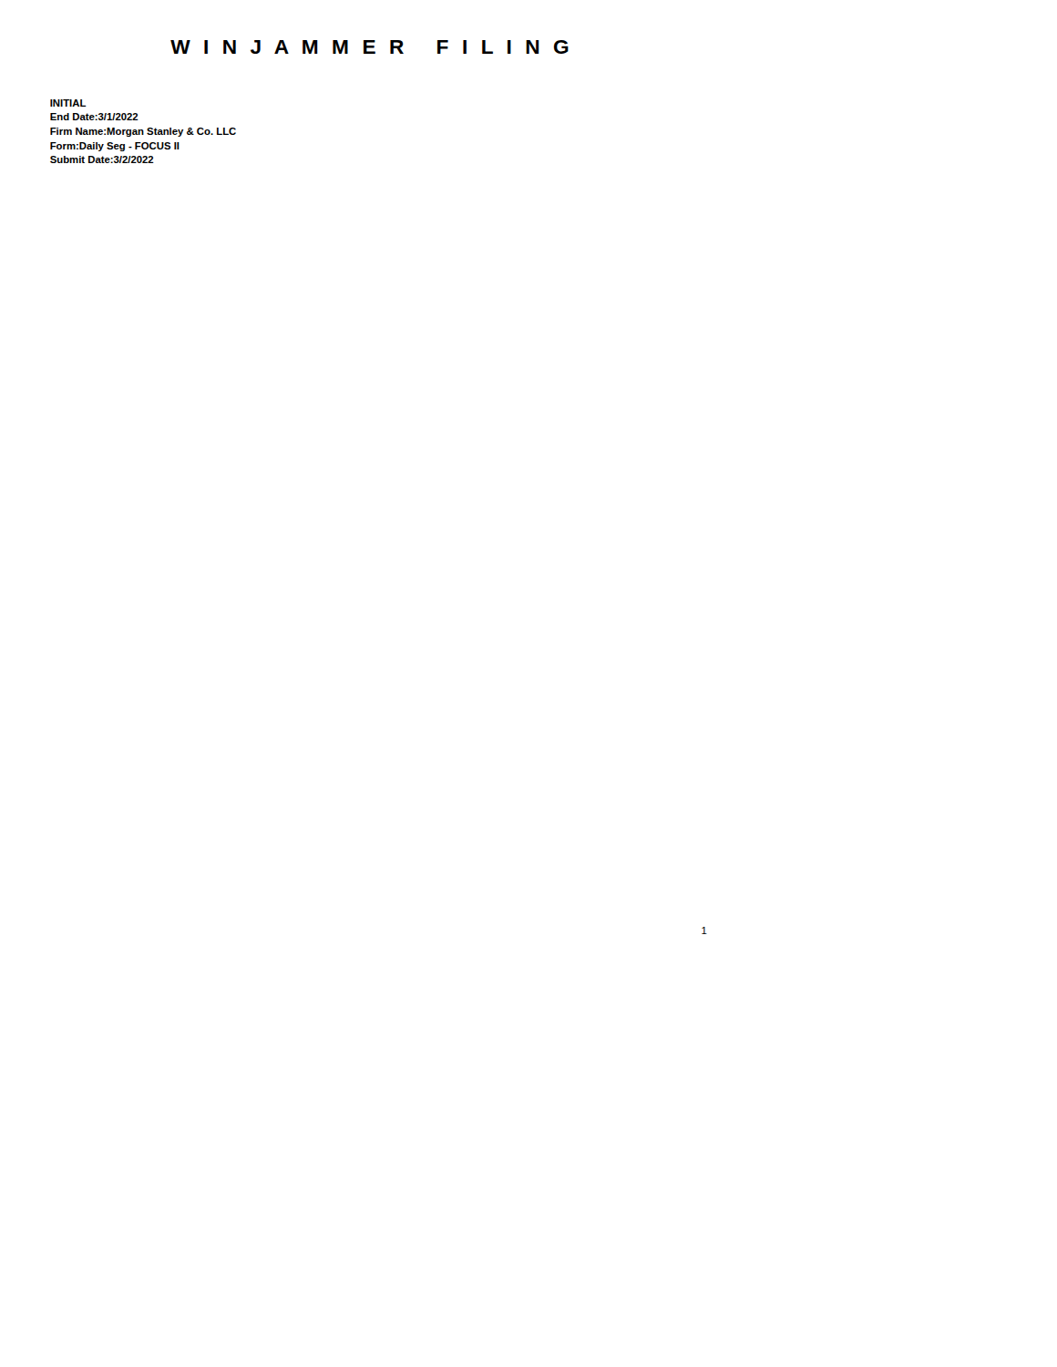W I N J A M M E R F I L I N G
INITIAL
End Date:3/1/2022
Firm Name:Morgan Stanley & Co. LLC
Form:Daily Seg - FOCUS II
Submit Date:3/2/2022
1